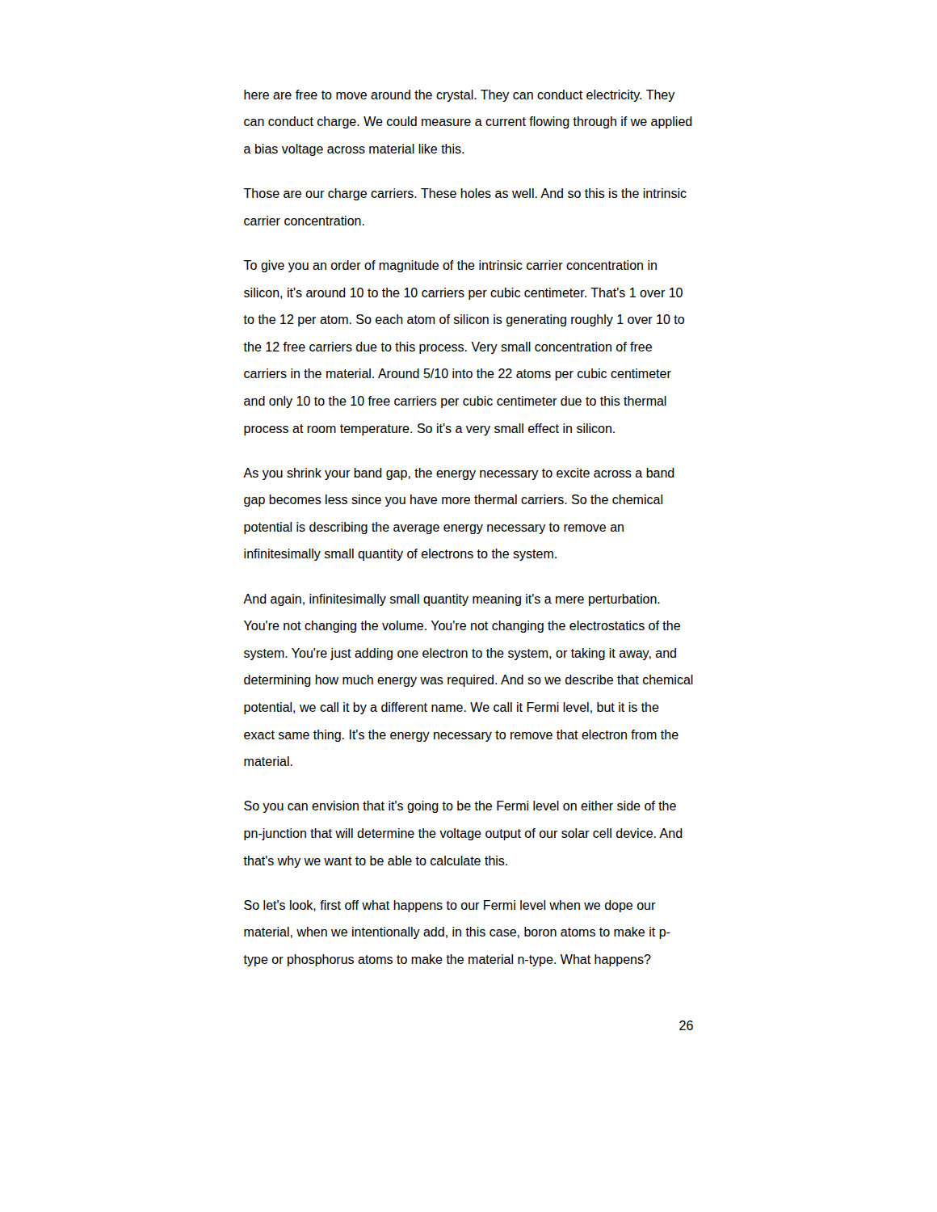here are free to move around the crystal. They can conduct electricity. They can conduct charge. We could measure a current flowing through if we applied a bias voltage across material like this.
Those are our charge carriers. These holes as well. And so this is the intrinsic carrier concentration.
To give you an order of magnitude of the intrinsic carrier concentration in silicon, it's around 10 to the 10 carriers per cubic centimeter. That's 1 over 10 to the 12 per atom. So each atom of silicon is generating roughly 1 over 10 to the 12 free carriers due to this process. Very small concentration of free carriers in the material. Around 5/10 into the 22 atoms per cubic centimeter and only 10 to the 10 free carriers per cubic centimeter due to this thermal process at room temperature. So it's a very small effect in silicon.
As you shrink your band gap, the energy necessary to excite across a band gap becomes less since you have more thermal carriers. So the chemical potential is describing the average energy necessary to remove an infinitesimally small quantity of electrons to the system.
And again, infinitesimally small quantity meaning it's a mere perturbation. You're not changing the volume. You're not changing the electrostatics of the system. You're just adding one electron to the system, or taking it away, and determining how much energy was required. And so we describe that chemical potential, we call it by a different name. We call it Fermi level, but it is the exact same thing. It's the energy necessary to remove that electron from the material.
So you can envision that it's going to be the Fermi level on either side of the pn-junction that will determine the voltage output of our solar cell device. And that's why we want to be able to calculate this.
So let's look, first off what happens to our Fermi level when we dope our material, when we intentionally add, in this case, boron atoms to make it p-type or phosphorus atoms to make the material n-type. What happens?
26